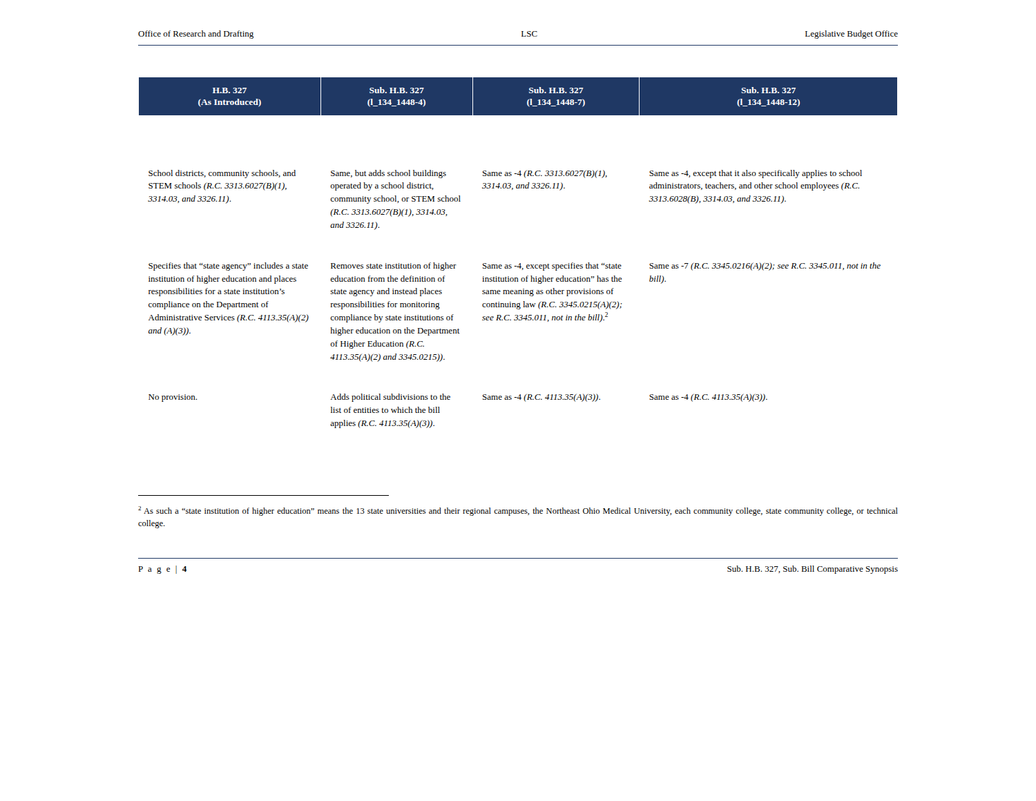Office of Research and Drafting
LSC
Legislative Budget Office
| H.B. 327 (As Introduced) | Sub. H.B. 327 (l_134_1448-4) | Sub. H.B. 327 (l_134_1448-7) | Sub. H.B. 327 (l_134_1448-12) |
| --- | --- | --- | --- |
| Application – entities subject to bill |
| School districts, community schools, and STEM schools (R.C. 3313.6027(B)(1), 3314.03, and 3326.11) . | Same, but adds school buildings operated by a school district, community school, or STEM school (R.C. 3313.6027(B)(1), 3314.03, and 3326.11) . | Same as -4 (R.C. 3313.6027(B)(1), 3314.03, and 3326.11) . | Same as -4, except that it also specifically applies to school administrators, teachers, and other school employees (R.C. 3313.6028(B), 3314.03, and 3326.11) . |
| Specifies that “state agency” includes a state institution of higher education and places responsibilities for a state institution’s compliance on the Department of Administrative Services (R.C. 4113.35(A)(2) and (A)(3)) . | Removes state institution of higher education from the definition of state agency and instead places responsibilities for monitoring compliance by state institutions of higher education on the Department of Higher Education (R.C. 4113.35(A)(2) and 3345.0215)) . | Same as -4, except specifies that “state institution of higher education” has the same meaning as other provisions of continuing law (R.C. 3345.0215(A)(2); see R.C. 3345.011, not in the bill) . 2 | Same as -7 (R.C. 3345.0216(A)(2); see R.C. 3345.011, not in the bill) . |
| No provision. | Adds political subdivisions to the list of entities to which the bill applies (R.C. 4113.35(A)(3)) . | Same as -4 (R.C. 4113.35(A)(3)) . | Same as -4 (R.C. 4113.35(A)(3)) . |
2 As such a “state institution of higher education” means the 13 state universities and their regional campuses, the Northeast Ohio Medical University, each community college, state community college, or technical college.
P a g e | 4
Sub. H.B. 327, Sub. Bill Comparative Synopsis